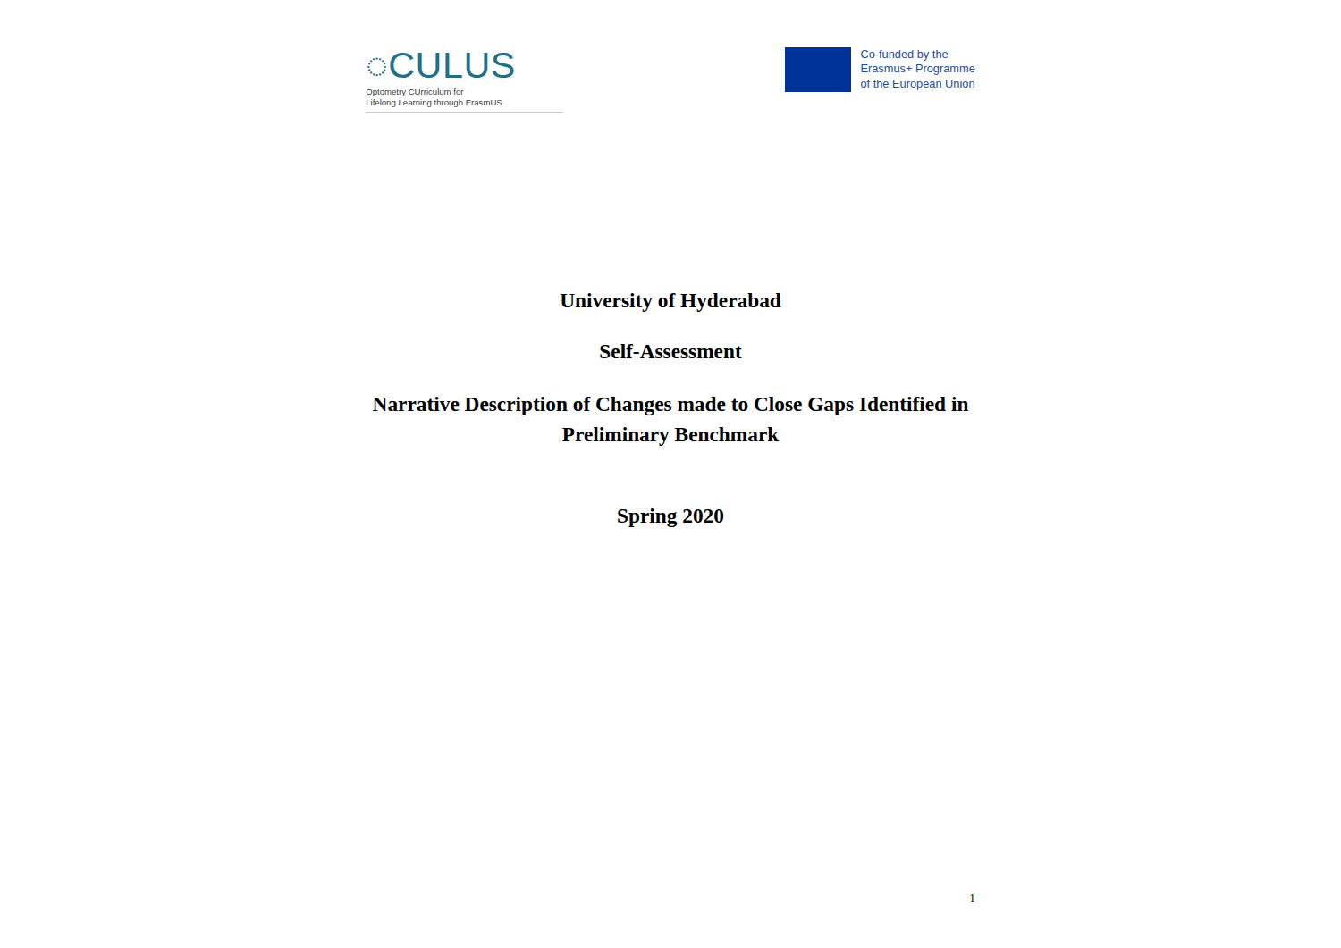◌CULUS
Optometry CUrriculum for
Lifelong Learning through ErasmUS
Co-funded by the
Erasmus+ Programme
of the European Union
University of Hyderabad
Self-Assessment
Narrative Description of Changes made to Close Gaps Identified in
Preliminary Benchmark
Spring 2020
1